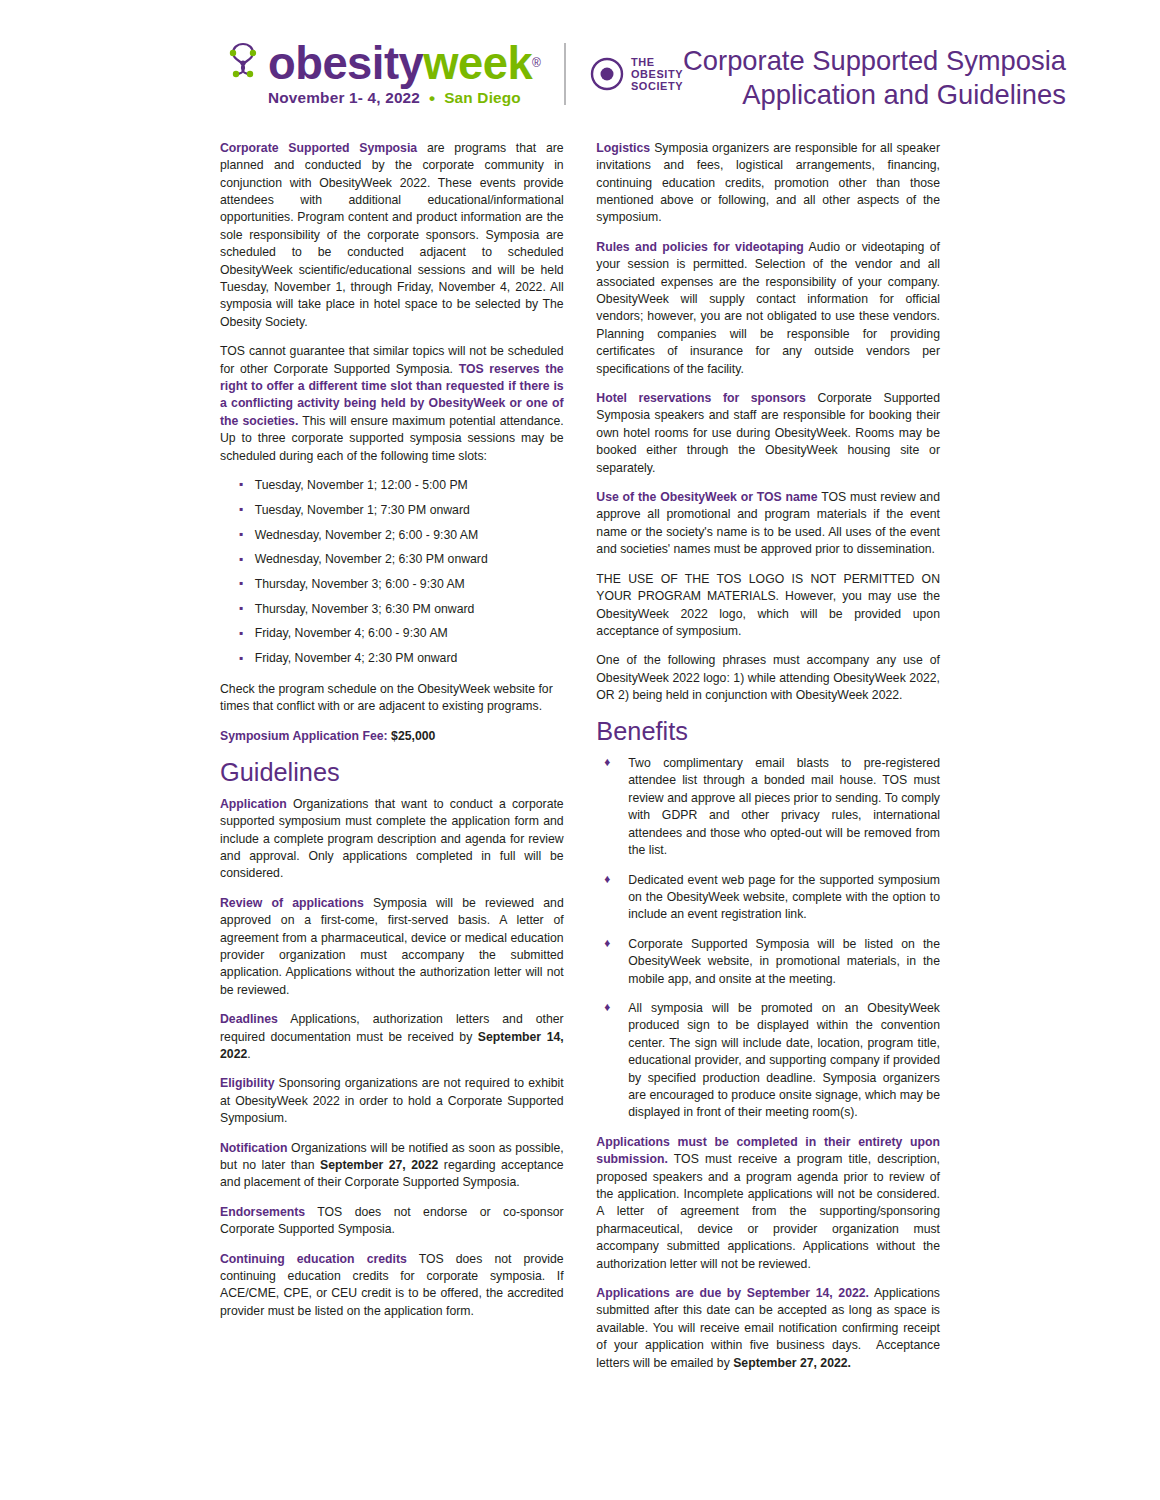obesity week®
November 1- 4, 2022 • San Diego
The
Obesity
Society
Corporate Supported Symposia
Application and Guidelines
Corporate Supported Symposia are programs that are planned and conducted by the corporate community in conjunction with ObesityWeek 2022. These events provide attendees with additional educational/informational opportunities. Program content and product information are the sole responsibility of the corporate sponsors. Symposia are scheduled to be conducted adjacent to scheduled ObesityWeek scientific/educational sessions and will be held Tuesday, November 1, through Friday, November 4, 2022. All symposia will take place in hotel space to be selected by The Obesity Society.
TOS cannot guarantee that similar topics will not be scheduled for other Corporate Supported Symposia. TOS reserves the right to offer a different time slot than requested if there is a conflicting activity being held by ObesityWeek or one of the societies. This will ensure maximum potential attendance. Up to three corporate supported symposia sessions may be scheduled during each of the following time slots:
Tuesday, November 1; 12:00 - 5:00 PM
Tuesday, November 1; 7:30 PM onward
Wednesday, November 2; 6:00 - 9:30 AM
Wednesday, November 2; 6:30 PM onward
Thursday, November 3; 6:00 - 9:30 AM
Thursday, November 3; 6:30 PM onward
Friday, November 4; 6:00 - 9:30 AM
Friday, November 4; 2:30 PM onward
Check the program schedule on the ObesityWeek website for times that conflict with or are adjacent to existing programs.
Symposium Application Fee: $25,000
Guidelines
Application Organizations that want to conduct a corporate supported symposium must complete the application form and include a complete program description and agenda for review and approval. Only applications completed in full will be considered.
Review of applications Symposia will be reviewed and approved on a first-come, first-served basis. A letter of agreement from a pharmaceutical, device or medical education provider organization must accompany the submitted application. Applications without the authorization letter will not be reviewed.
Deadlines Applications, authorization letters and other required documentation must be received by September 14, 2022.
Eligibility Sponsoring organizations are not required to exhibit at ObesityWeek 2022 in order to hold a Corporate Supported Symposium.
Notification Organizations will be notified as soon as possible, but no later than September 27, 2022 regarding acceptance and placement of their Corporate Supported Symposia.
Endorsements TOS does not endorse or co-sponsor Corporate Supported Symposia.
Continuing education credits TOS does not provide continuing education credits for corporate symposia. If ACE/CME, CPE, or CEU credit is to be offered, the accredited provider must be listed on the application form.
Logistics Symposia organizers are responsible for all speaker invitations and fees, logistical arrangements, financing, continuing education credits, promotion other than those mentioned above or following, and all other aspects of the symposium.
Rules and policies for videotaping Audio or videotaping of your session is permitted. Selection of the vendor and all associated expenses are the responsibility of your company. ObesityWeek will supply contact information for official vendors; however, you are not obligated to use these vendors. Planning companies will be responsible for providing certificates of insurance for any outside vendors per specifications of the facility.
Hotel reservations for sponsors Corporate Supported Symposia speakers and staff are responsible for booking their own hotel rooms for use during ObesityWeek. Rooms may be booked either through the ObesityWeek housing site or separately.
Use of the ObesityWeek or TOS name TOS must review and approve all promotional and program materials if the event name or the society's name is to be used. All uses of the event and societies' names must be approved prior to dissemination.
THE USE OF THE TOS LOGO IS NOT PERMITTED ON YOUR PROGRAM MATERIALS. However, you may use the ObesityWeek 2022 logo, which will be provided upon acceptance of symposium.
One of the following phrases must accompany any use of ObesityWeek 2022 logo: 1) while attending ObesityWeek 2022, OR 2) being held in conjunction with ObesityWeek 2022.
Benefits
Two complimentary email blasts to pre-registered attendee list through a bonded mail house. TOS must review and approve all pieces prior to sending. To comply with GDPR and other privacy rules, international attendees and those who opted-out will be removed from the list.
Dedicated event web page for the supported symposium on the ObesityWeek website, complete with the option to include an event registration link.
Corporate Supported Symposia will be listed on the ObesityWeek website, in promotional materials, in the mobile app, and onsite at the meeting.
All symposia will be promoted on an ObesityWeek produced sign to be displayed within the convention center. The sign will include date, location, program title, educational provider, and supporting company if provided by specified production deadline. Symposia organizers are encouraged to produce onsite signage, which may be displayed in front of their meeting room(s).
Applications must be completed in their entirety upon submission. TOS must receive a program title, description, proposed speakers and a program agenda prior to review of the application. Incomplete applications will not be considered. A letter of agreement from the supporting/sponsoring pharmaceutical, device or provider organization must accompany submitted applications. Applications without the authorization letter will not be reviewed.
Applications are due by September 14, 2022. Applications submitted after this date can be accepted as long as space is available. You will receive email notification confirming receipt of your application within five business days. Acceptance letters will be emailed by September 27, 2022.